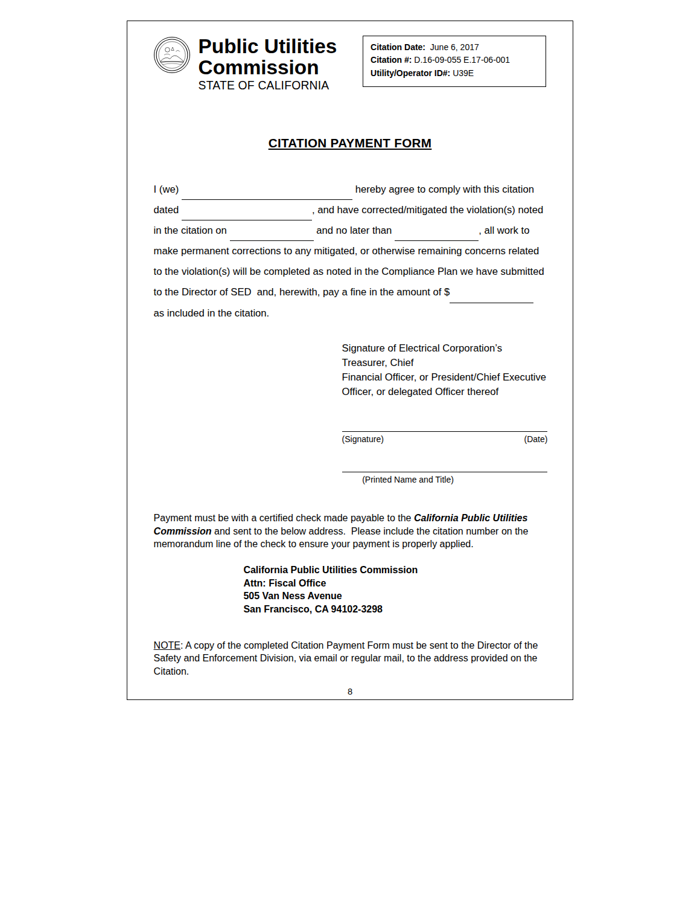Public Utilities Commission
STATE OF CALIFORNIA
Citation Date: June 6, 2017
Citation #: D.16-09-055 E.17-06-001
Utility/Operator ID#: U39E
CITATION PAYMENT FORM
I (we) hereby agree to comply with this citation dated , and have corrected/mitigated the violation(s) noted in the citation on and no later than , all work to make permanent corrections to any mitigated, or otherwise remaining concerns related to the violation(s) will be completed as noted in the Compliance Plan we have submitted to the Director of SED and, herewith, pay a fine in the amount of $ as included in the citation.
Signature of Electrical Corporation’s Treasurer, Chief
Financial Officer, or President/Chief Executive
Officer, or delegated Officer thereof
(Signature) (Date)
(Printed Name and Title)
Payment must be with a certified check made payable to the California Public Utilities Commission and sent to the below address. Please include the citation number on the memorandum line of the check to ensure your payment is properly applied.
California Public Utilities Commission
Attn: Fiscal Office
505 Van Ness Avenue
San Francisco, CA 94102-3298
NOTE: A copy of the completed Citation Payment Form must be sent to the Director of the Safety and Enforcement Division, via email or regular mail, to the address provided on the Citation.
8